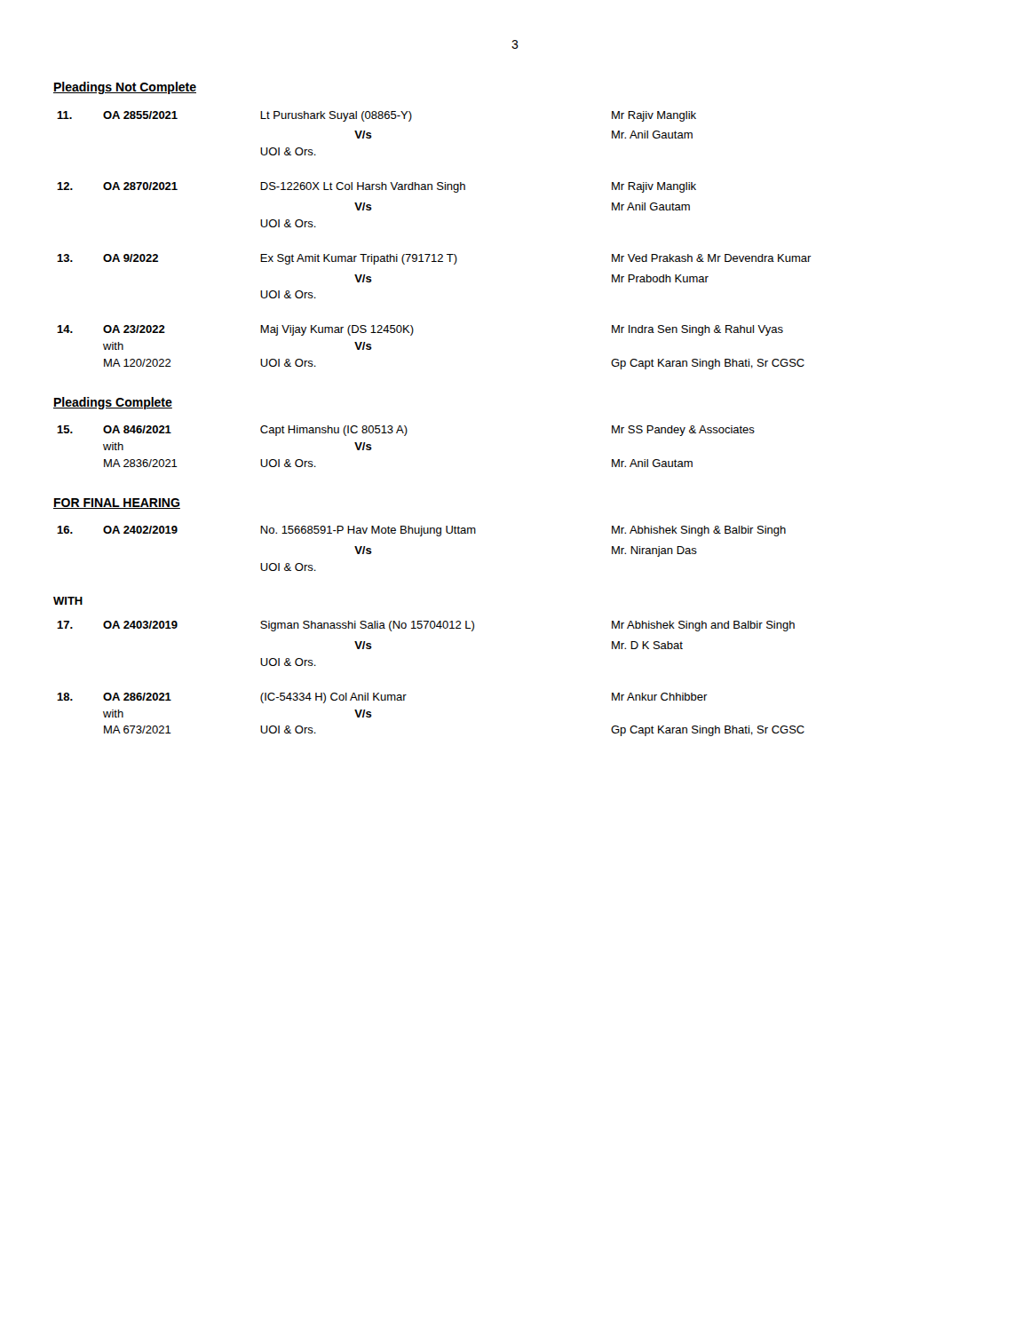3
Pleadings Not Complete
| 11. | OA 2855/2021 | Lt Purushark Suyal (08865-Y) | Mr Rajiv Manglik |
| | | V/s UOI & Ors. | Mr. Anil Gautam |
| 12. | OA 2870/2021 | DS-12260X Lt Col Harsh Vardhan Singh | Mr Rajiv Manglik |
| | | V/s UOI & Ors. | Mr Anil Gautam |
| 13. | OA 9/2022 | Ex Sgt Amit Kumar Tripathi (791712 T) | Mr Ved Prakash & Mr Devendra Kumar |
| | | V/s UOI & Ors. | Mr Prabodh Kumar |
| 14. | OA 23/2022 with MA 120/2022 | Maj Vijay Kumar (DS 12450K) V/s UOI & Ors. | Mr Indra Sen Singh & Rahul Vyas Gp Capt Karan Singh Bhati, Sr CGSC |
Pleadings Complete
| 15. | OA 846/2021 with MA 2836/2021 | Capt Himanshu (IC 80513 A) V/s UOI & Ors. | Mr SS Pandey & Associates Mr. Anil Gautam |
FOR FINAL HEARING
| 16. | OA 2402/2019 | No. 15668591-P Hav Mote Bhujung Uttam | Mr. Abhishek Singh & Balbir Singh |
| | | V/s UOI & Ors. | Mr. Niranjan Das |
WITH
| 17. | OA 2403/2019 | Sigman Shanasshi Salia (No 15704012 L) | Mr Abhishek Singh and Balbir Singh |
| | | V/s UOI & Ors. | Mr. D K Sabat |
| 18. | OA 286/2021 with MA 673/2021 | (IC-54334 H) Col Anil Kumar V/s UOI & Ors. | Mr Ankur Chhibber Gp Capt Karan Singh Bhati, Sr CGSC |